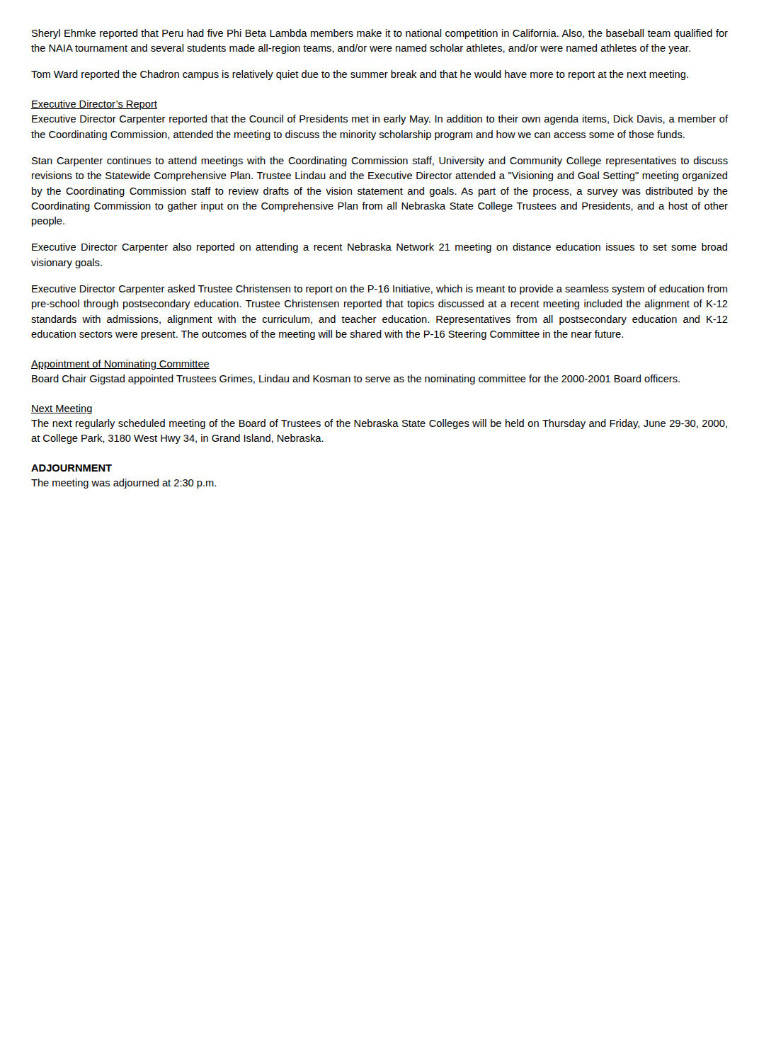Sheryl Ehmke reported that Peru had five Phi Beta Lambda members make it to national competition in California. Also, the baseball team qualified for the NAIA tournament and several students made all-region teams, and/or were named scholar athletes, and/or were named athletes of the year.
Tom Ward reported the Chadron campus is relatively quiet due to the summer break and that he would have more to report at the next meeting.
Executive Director’s Report
Executive Director Carpenter reported that the Council of Presidents met in early May. In addition to their own agenda items, Dick Davis, a member of the Coordinating Commission, attended the meeting to discuss the minority scholarship program and how we can access some of those funds.
Stan Carpenter continues to attend meetings with the Coordinating Commission staff, University and Community College representatives to discuss revisions to the Statewide Comprehensive Plan. Trustee Lindau and the Executive Director attended a "Visioning and Goal Setting" meeting organized by the Coordinating Commission staff to review drafts of the vision statement and goals. As part of the process, a survey was distributed by the Coordinating Commission to gather input on the Comprehensive Plan from all Nebraska State College Trustees and Presidents, and a host of other people.
Executive Director Carpenter also reported on attending a recent Nebraska Network 21 meeting on distance education issues to set some broad visionary goals.
Executive Director Carpenter asked Trustee Christensen to report on the P-16 Initiative, which is meant to provide a seamless system of education from pre-school through postsecondary education. Trustee Christensen reported that topics discussed at a recent meeting included the alignment of K-12 standards with admissions, alignment with the curriculum, and teacher education. Representatives from all postsecondary education and K-12 education sectors were present. The outcomes of the meeting will be shared with the P-16 Steering Committee in the near future.
Appointment of Nominating Committee
Board Chair Gigstad appointed Trustees Grimes, Lindau and Kosman to serve as the nominating committee for the 2000-2001 Board officers.
Next Meeting
The next regularly scheduled meeting of the Board of Trustees of the Nebraska State Colleges will be held on Thursday and Friday, June 29-30, 2000, at College Park, 3180 West Hwy 34, in Grand Island, Nebraska.
ADJOURNMENT
The meeting was adjourned at 2:30 p.m.